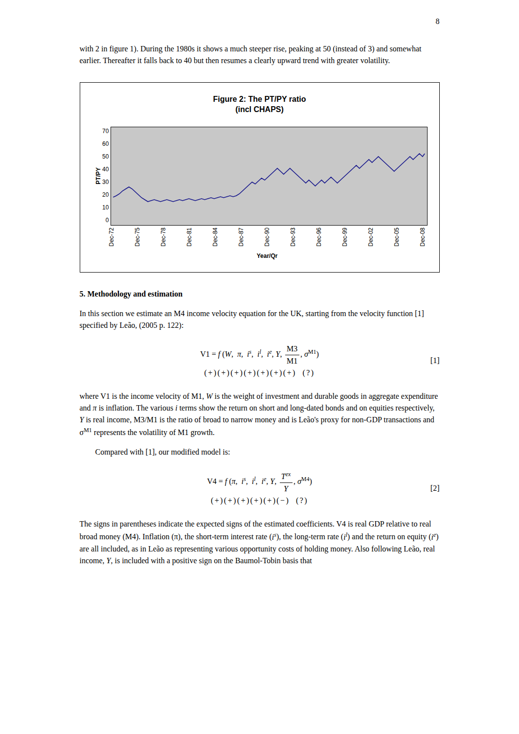8
with 2 in figure 1). During the 1980s it shows a much steeper rise, peaking at 50 (instead of 3) and somewhat earlier. Thereafter it falls back to 40 but then resumes a clearly upward trend with greater volatility.
Figure 2: The PT/PY ratio
(incl CHAPS)
PT/PY
70 60 50 40 30 20 10 0
Dec-72 Dec-75 Dec-78 Dec-81 Dec-84 Dec-87 Dec-90 Dec-93 Dec-96 Dec-99 Dec-02 Dec-05 Dec-08
Year/Qr
5. Methodology and estimation
In this section we estimate an M4 income velocity equation for the UK, starting from the velocity function [1] specified by Leão, (2005 p. 122):
V1 = f (W, π, is, il, ie, Y, M3 M1, σM1)
(+)(+)(+)(+)(+)(+)(+) (?)
[1]
where V1 is the income velocity of M1, W is the weight of investment and durable goods in aggregate expenditure and π is inflation. The various i terms show the return on short and long-dated bonds and on equities respectively, Y is real income, M3/M1 is the ratio of broad to narrow money and is Leão's proxy for non-GDP transactions and σM1 represents the volatility of M1 growth.
Compared with [1], our modified model is:
V4 = f (π, is, il, ie, Y, Tex Y, σM4)
(+)(+)(+)(+)(+)(−) (?)
[2]
The signs in parentheses indicate the expected signs of the estimated coefficients. V4 is real GDP relative to real broad money (M4). Inflation (π), the short-term interest rate (is), the long-term rate (il) and the return on equity (ie) are all included, as in Leão as representing various opportunity costs of holding money. Also following Leão, real income, Y, is included with a positive sign on the Baumol-Tobin basis that